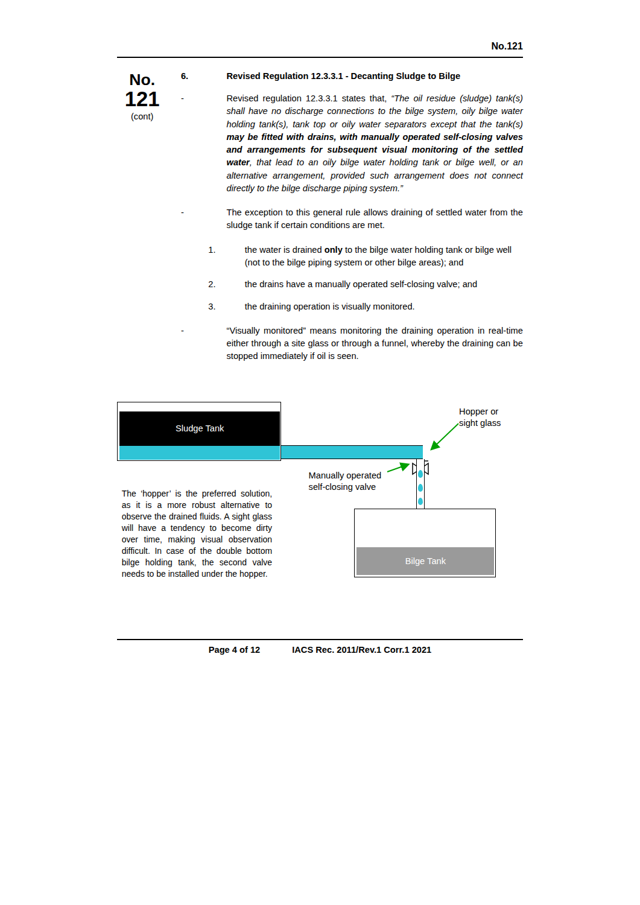No.121
No. 121 (cont)
6. Revised Regulation 12.3.3.1 - Decanting Sludge to Bilge
- Revised regulation 12.3.3.1 states that, “The oil residue (sludge) tank(s) shall have no discharge connections to the bilge system, oily bilge water holding tank(s), tank top or oily water separators except that the tank(s) may be fitted with drains, with manually operated self-closing valves and arrangements for subsequent visual monitoring of the settled water, that lead to an oily bilge water holding tank or bilge well, or an alternative arrangement, provided such arrangement does not connect directly to the bilge discharge piping system.”
- The exception to this general rule allows draining of settled water from the sludge tank if certain conditions are met.
1. the water is drained only to the bilge water holding tank or bilge well (not to the bilge piping system or other bilge areas); and
2. the drains have a manually operated self-closing valve; and
3. the draining operation is visually monitored.
- “Visually monitored” means monitoring the draining operation in real-time either through a site glass or through a funnel, whereby the draining can be stopped immediately if oil is seen.
Sludge Tank
Bilge Tank
Hopper or
sight glass
Manually operated
self-closing valve
The ‘hopper’ is the preferred solution, as it is a more robust alternative to observe the drained fluids. A sight glass will have a tendency to become dirty over time, making visual observation difficult. In case of the double bottom bilge holding tank, the second valve needs to be installed under the hopper.
Page 4 of 12 IACS Rec. 2011/Rev.1 Corr.1 2021